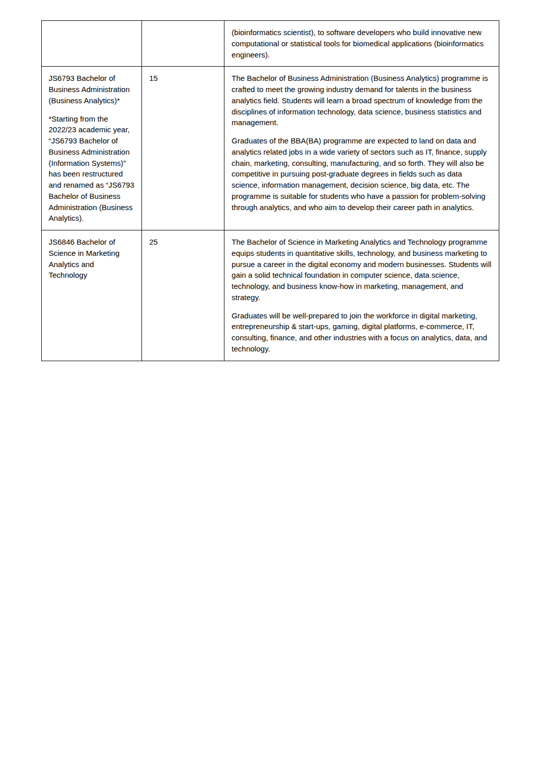| | | (bioinformatics scientist), to software developers who build innovative new computational or statistical tools for biomedical applications (bioinformatics engineers). |
| JS6793 Bachelor of Business Administration (Business Analytics)* *Starting from the 2022/23 academic year, “JS6793 Bachelor of Business Administration (Information Systems)” has been restructured and renamed as “JS6793 Bachelor of Business Administration (Business Analytics). | 15 | The Bachelor of Business Administration (Business Analytics) programme is crafted to meet the growing industry demand for talents in the business analytics field. Students will learn a broad spectrum of knowledge from the disciplines of information technology, data science, business statistics and management. Graduates of the BBA(BA) programme are expected to land on data and analytics related jobs in a wide variety of sectors such as IT, finance, supply chain, marketing, consulting, manufacturing, and so forth. They will also be competitive in pursuing post-graduate degrees in fields such as data science, information management, decision science, big data, etc. The programme is suitable for students who have a passion for problem-solving through analytics, and who aim to develop their career path in analytics. |
| JS6846 Bachelor of Science in Marketing Analytics and Technology | 25 | The Bachelor of Science in Marketing Analytics and Technology programme equips students in quantitative skills, technology, and business marketing to pursue a career in the digital economy and modern businesses. Students will gain a solid technical foundation in computer science, data science, technology, and business know-how in marketing, management, and strategy. Graduates will be well-prepared to join the workforce in digital marketing, entrepreneurship & start-ups, gaming, digital platforms, e-commerce, IT, consulting, finance, and other industries with a focus on analytics, data, and technology. |